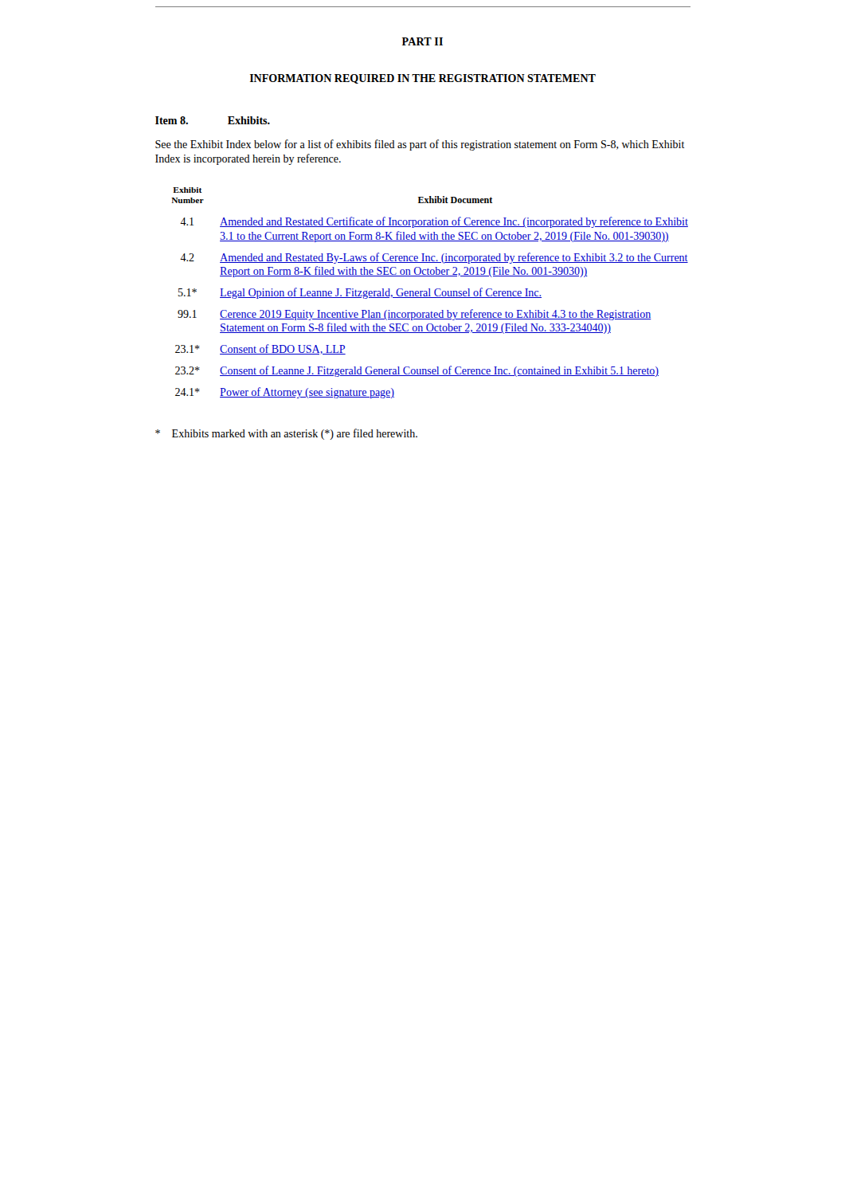PART II
INFORMATION REQUIRED IN THE REGISTRATION STATEMENT
Item 8. Exhibits.
See the Exhibit Index below for a list of exhibits filed as part of this registration statement on Form S-8, which Exhibit Index is incorporated herein by reference.
| Exhibit Number | Exhibit Document |
| --- | --- |
| 4.1 | Amended and Restated Certificate of Incorporation of Cerence Inc. (incorporated by reference to Exhibit 3.1 to the Current Report on Form 8-K filed with the SEC on October 2, 2019 (File No. 001-39030)) |
| 4.2 | Amended and Restated By-Laws of Cerence Inc. (incorporated by reference to Exhibit 3.2 to the Current Report on Form 8-K filed with the SEC on October 2, 2019 (File No. 001-39030)) |
| 5.1* | Legal Opinion of Leanne J. Fitzgerald, General Counsel of Cerence Inc. |
| 99.1 | Cerence 2019 Equity Incentive Plan (incorporated by reference to Exhibit 4.3 to the Registration Statement on Form S-8 filed with the SEC on October 2, 2019 (Filed No. 333-234040)) |
| 23.1* | Consent of BDO USA, LLP |
| 23.2* | Consent of Leanne J. Fitzgerald General Counsel of Cerence Inc. (contained in Exhibit 5.1 hereto) |
| 24.1* | Power of Attorney (see signature page) |
*Exhibits marked with an asterisk (*) are filed herewith.